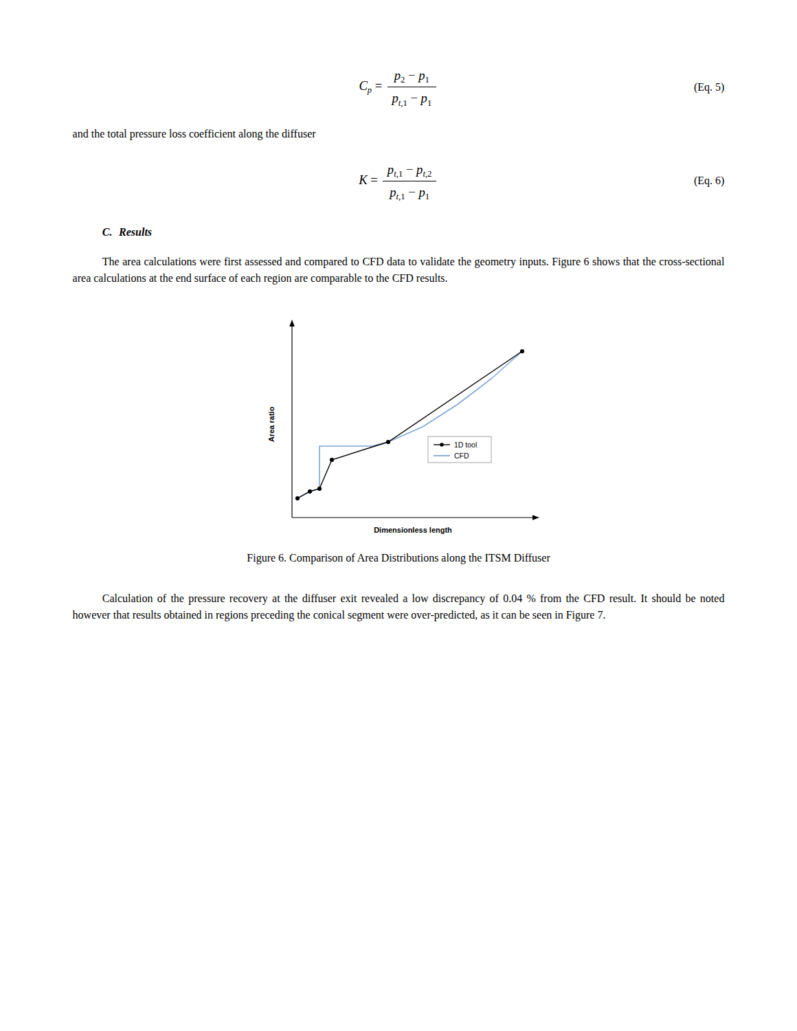Cp = p2 − p1 pt,1 − p1
(Eq. 5)
and the total pressure loss coefficient along the diffuser
K = pt,1 − pt,2 pt,1 − p1
(Eq. 6)
C. Results
The area calculations were first assessed and compared to CFD data to validate the geometry inputs. Figure 6 shows that the cross-sectional area calculations at the end surface of each region are comparable to the CFD results.
1D tool CFD Area ratio Dimensionless length
Figure 6. Comparison of Area Distributions along the ITSM Diffuser
Calculation of the pressure recovery at the diffuser exit revealed a low discrepancy of 0.04 % from the CFD result. It should be noted however that results obtained in regions preceding the conical segment were over-predicted, as it can be seen in Figure 7.